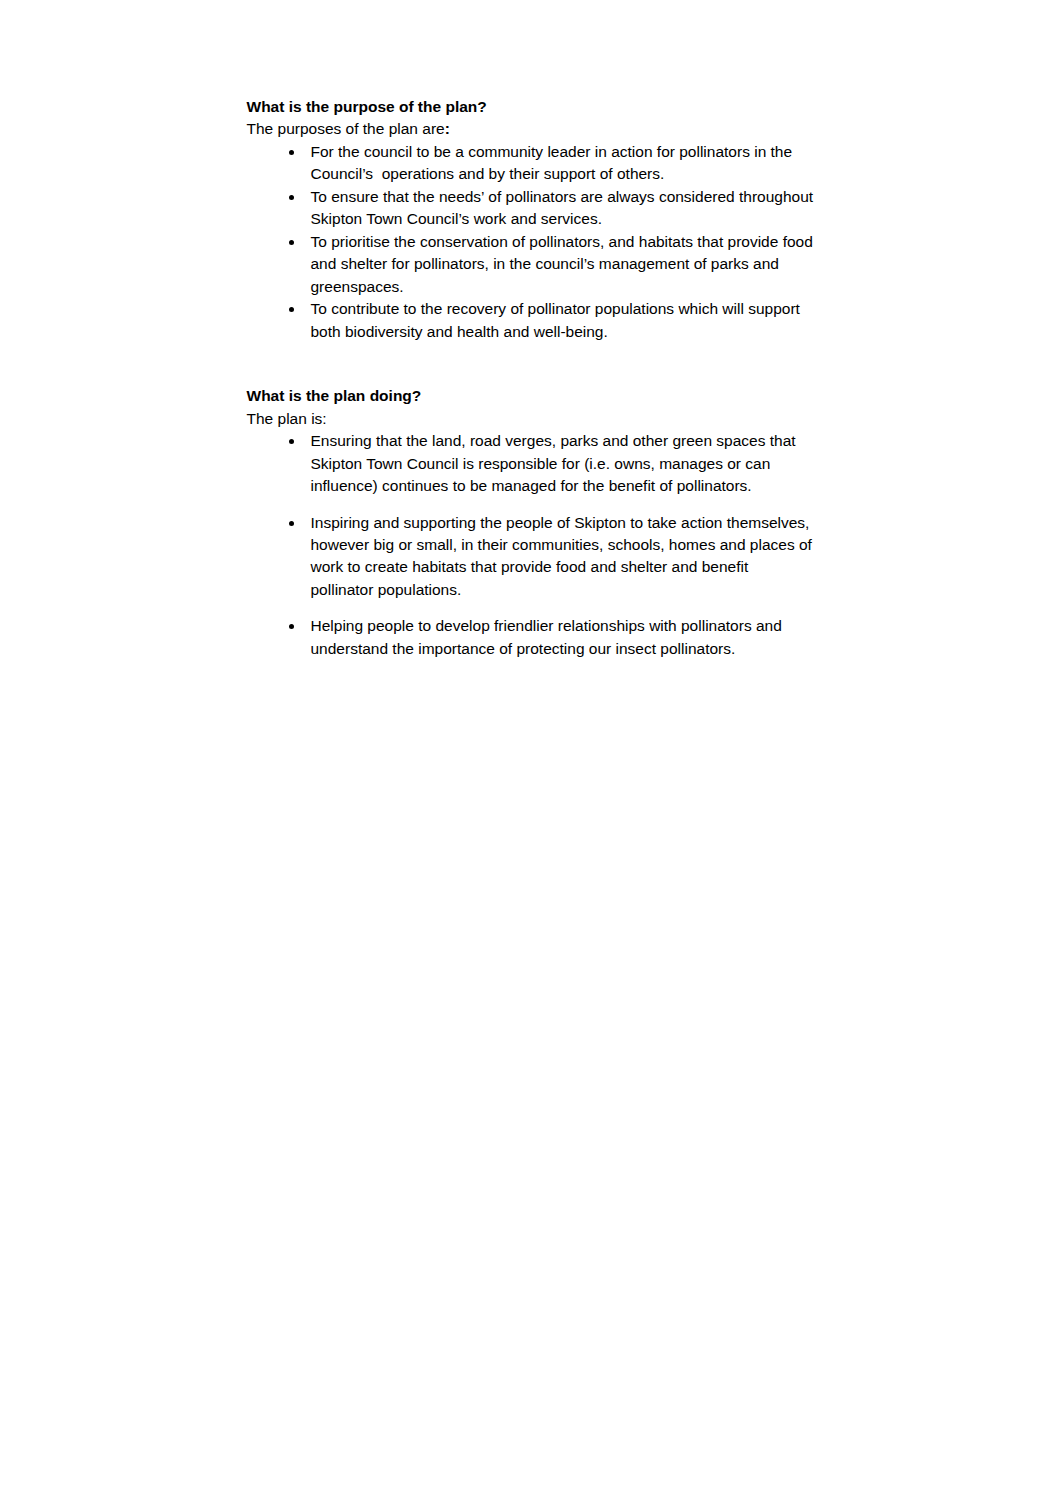What is the purpose of the plan?
The purposes of the plan are:
For the council to be a community leader in action for pollinators in the Council’s operations and by their support of others.
To ensure that the needs’ of pollinators are always considered throughout Skipton Town Council’s work and services.
To prioritise the conservation of pollinators, and habitats that provide food and shelter for pollinators, in the council’s management of parks and greenspaces.
To contribute to the recovery of pollinator populations which will support both biodiversity and health and well-being.
What is the plan doing?
The plan is:
Ensuring that the land, road verges, parks and other green spaces that Skipton Town Council is responsible for (i.e. owns, manages or can influence) continues to be managed for the benefit of pollinators.
Inspiring and supporting the people of Skipton to take action themselves, however big or small, in their communities, schools, homes and places of work to create habitats that provide food and shelter and benefit pollinator populations.
Helping people to develop friendlier relationships with pollinators and understand the importance of protecting our insect pollinators.